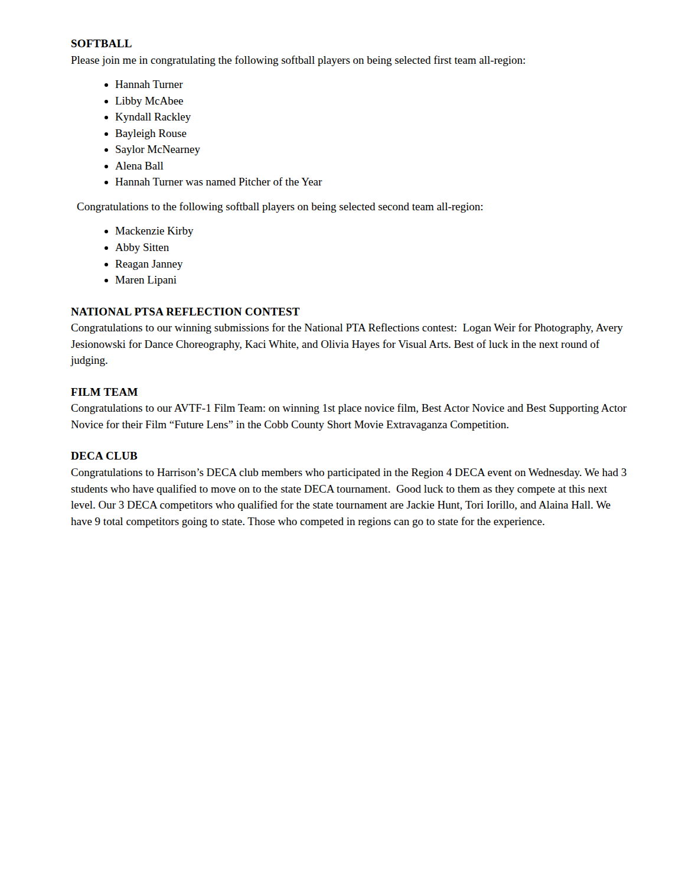SOFTBALL
Please join me in congratulating the following softball players on being selected first team all-region:
Hannah Turner
Libby McAbee
Kyndall Rackley
Bayleigh Rouse
Saylor McNearney
Alena Ball
Hannah Turner was named Pitcher of the Year
Congratulations to the following softball players on being selected second team all-region:
Mackenzie Kirby
Abby Sitten
Reagan Janney
Maren Lipani
NATIONAL PTSA REFLECTION CONTEST
Congratulations to our winning submissions for the National PTA Reflections contest: Logan Weir for Photography, Avery Jesionowski for Dance Choreography, Kaci White, and Olivia Hayes for Visual Arts. Best of luck in the next round of judging.
FILM TEAM
Congratulations to our AVTF-1 Film Team: on winning 1st place novice film, Best Actor Novice and Best Supporting Actor Novice for their Film “Future Lens” in the Cobb County Short Movie Extravaganza Competition.
DECA CLUB
Congratulations to Harrison’s DECA club members who participated in the Region 4 DECA event on Wednesday. We had 3 students who have qualified to move on to the state DECA tournament. Good luck to them as they compete at this next level. Our 3 DECA competitors who qualified for the state tournament are Jackie Hunt, Tori Iorillo, and Alaina Hall. We have 9 total competitors going to state. Those who competed in regions can go to state for the experience.